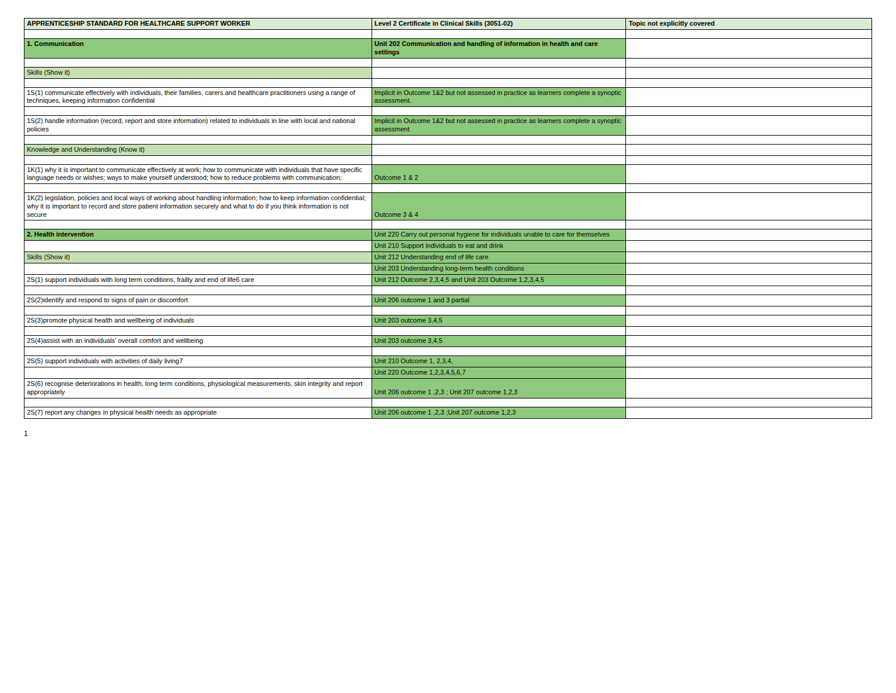| APPRENTICESHIP STANDARD FOR HEALTHCARE SUPPORT WORKER | Level 2 Certificate in Clinical Skills (3051-02) | Topic not explicitly covered |
| 1. Communication | Unit 202 Communication and handling of information in health and care settings | |
| Skills (Show it) | | |
| 1S(1) communicate effectively with individuals, their families, carers and healthcare practitioners using a range of techniques, keeping information confidential | Implicit in Outcome 1&2 but not assessed in practice as learners complete a synoptic assessment. | |
| 1S(2) handle information (record, report and store information) related to individuals in line with local and national policies | Implicit in Outcome 1&2 but not assessed in practice as learners complete a synoptic assessment | |
| Knowledge and Understanding (Know it) | | |
| 1K(1) why it is important to communicate effectively at work; how to communicate with individuals that have specific language needs or wishes; ways to make yourself understood; how to reduce problems with communication; | Outcome 1 & 2 | |
| 1K(2) legislation, policies and local ways of working about handling information; how to keep information confidential; why it is important to record and store patient information securely and what to do if you think information is not secure | Outcome 3 & 4 | |
| 2. Health intervention | Unit 220 Carry out personal hygiene for individuals unable to care for themselves | |
| | Unit 210 Support individuals to eat and drink | |
| Skills (Show it) | Unit 212 Understanding end of life care | |
| | Unit 203 Understanding long-term health conditions | |
| 2S(1) support individuals with long term conditions, frailty and end of life6 care | Unit 212 Outcome 2,3,4,5 and Unit 203 Outcome 1,2,3,4,5 | |
| 2S(2)identify and respond to signs of pain or discomfort | Unit 206 outcome 1 and 3 partial | |
| 2S(3)promote physical health and wellbeing of individuals | Unit 203 outcome 3,4,5 | |
| 2S(4)assist with an individuals’ overall comfort and wellbeing | Unit 203 outcome 3,4,5 | |
| 2S(5) support individuals with activities of daily living7 | Unit 210 Outcome 1, 2,3,4, | |
| | Unit 220 Outcome 1,2,3,4,5,6,7 | |
| 2S(6) recognise deteriorations in health, long term conditions, physiological measurements, skin integrity and report appropriately | Unit 206 outcome 1 ,2,3 ; Unit 207 outcome 1,2,3 | |
| 2S(7) report any changes in physical health needs as appropriate | Unit 206 outcome 1 ,2,3 ;Unit 207 outcome 1,2,3 | |
1